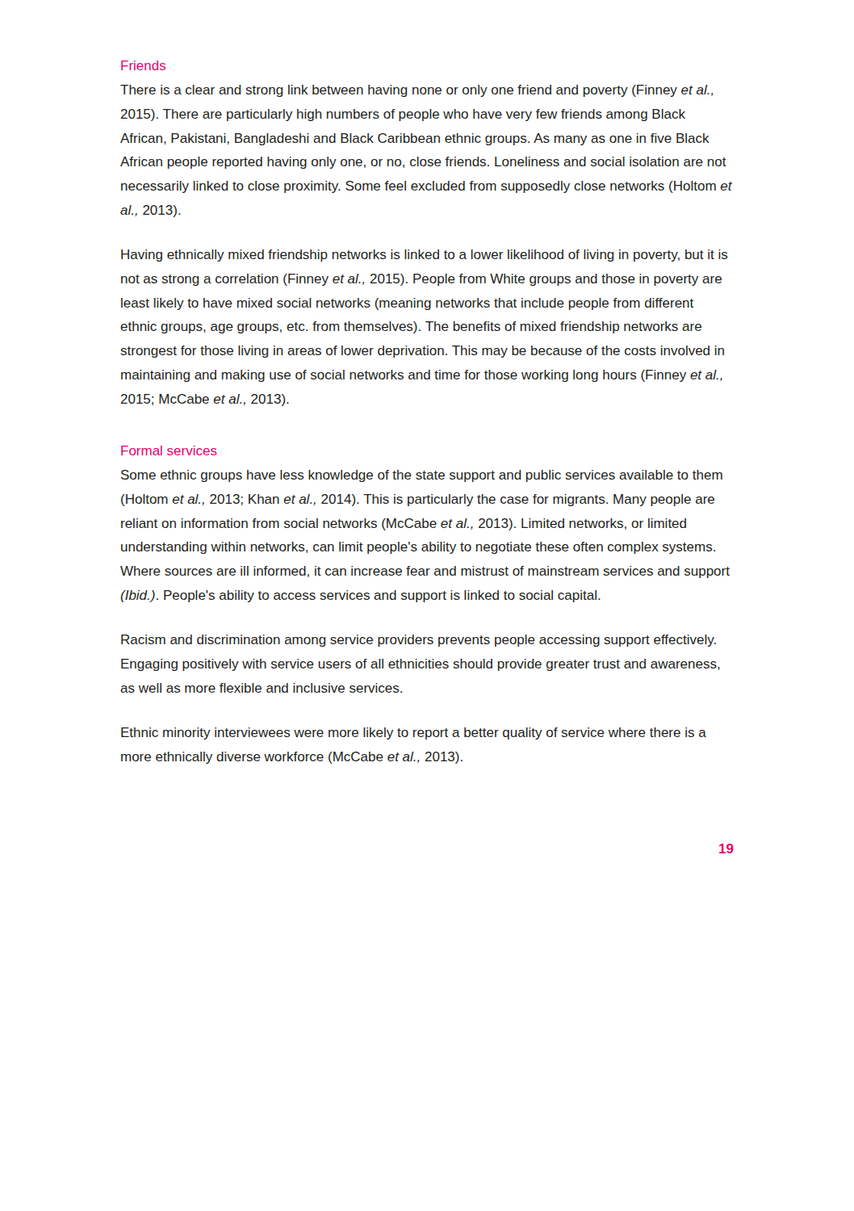Friends
There is a clear and strong link between having none or only one friend and poverty (Finney et al., 2015). There are particularly high numbers of people who have very few friends among Black African, Pakistani, Bangladeshi and Black Caribbean ethnic groups. As many as one in five Black African people reported having only one, or no, close friends. Loneliness and social isolation are not necessarily linked to close proximity. Some feel excluded from supposedly close networks (Holtom et al., 2013).
Having ethnically mixed friendship networks is linked to a lower likelihood of living in poverty, but it is not as strong a correlation (Finney et al., 2015). People from White groups and those in poverty are least likely to have mixed social networks (meaning networks that include people from different ethnic groups, age groups, etc. from themselves). The benefits of mixed friendship networks are strongest for those living in areas of lower deprivation. This may be because of the costs involved in maintaining and making use of social networks and time for those working long hours (Finney et al., 2015; McCabe et al., 2013).
Formal services
Some ethnic groups have less knowledge of the state support and public services available to them (Holtom et al., 2013; Khan et al., 2014). This is particularly the case for migrants. Many people are reliant on information from social networks (McCabe et al., 2013). Limited networks, or limited understanding within networks, can limit people's ability to negotiate these often complex systems. Where sources are ill informed, it can increase fear and mistrust of mainstream services and support (Ibid.). People's ability to access services and support is linked to social capital.
Racism and discrimination among service providers prevents people accessing support effectively. Engaging positively with service users of all ethnicities should provide greater trust and awareness, as well as more flexible and inclusive services.
Ethnic minority interviewees were more likely to report a better quality of service where there is a more ethnically diverse workforce (McCabe et al., 2013).
19